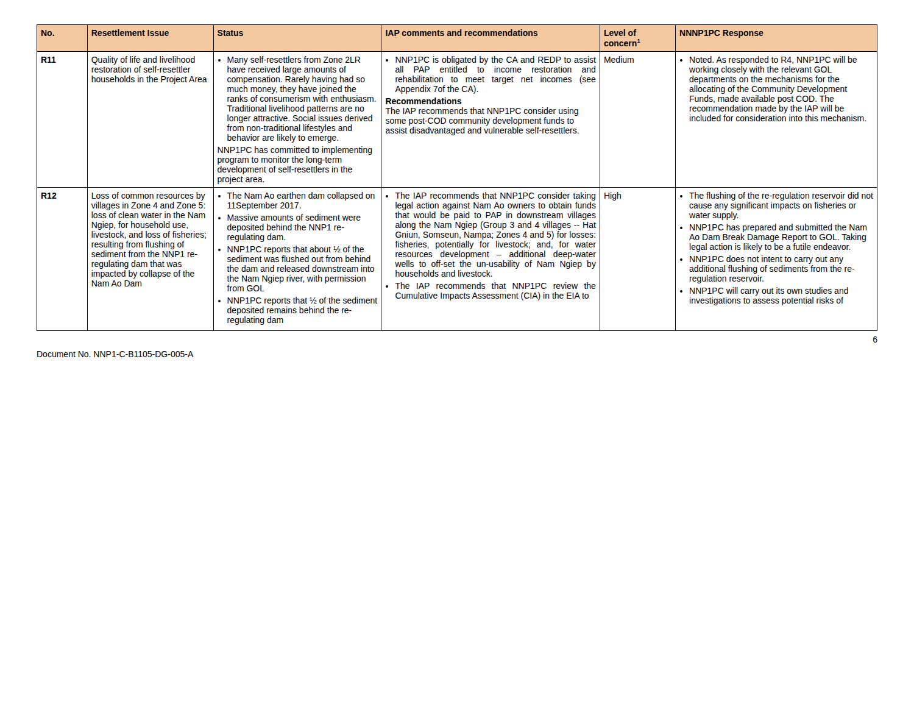| No. | Resettlement Issue | Status | IAP comments and recommendations | Level of concern 1 | NNNP1PC Response |
| --- | --- | --- | --- | --- | --- |
| R11 | Quality of life and livelihood restoration of self-resettler households in the Project Area | Many self-resettlers from Zone 2LR have received large amounts of compensation. Rarely having had so much money, they have joined the ranks of consumerism with enthusiasm. Traditional livelihood patterns are no longer attractive. Social issues derived from non-traditional lifestyles and behavior are likely to emerge. NNP1PC has committed to implementing program to monitor the long-term development of self-resettlers in the project area. | NNP1PC is obligated by the CA and REDP to assist all PAP entitled to income restoration and rehabilitation to meet target net incomes (see Appendix 7of the CA). Recommendations The IAP recommends that NNP1PC consider using some post-COD community development funds to assist disadvantaged and vulnerable self-resettlers. | Medium | Noted. As responded to R4, NNP1PC will be working closely with the relevant GOL departments on the mechanisms for the allocating of the Community Development Funds, made available post COD. The recommendation made by the IAP will be included for consideration into this mechanism. |
| R12 | Loss of common resources by villages in Zone 4 and Zone 5: loss of clean water in the Nam Ngiep, for household use, livestock, and loss of fisheries; resulting from flushing of sediment from the NNP1 re-regulating dam that was impacted by collapse of the Nam Ao Dam | The Nam Ao earthen dam collapsed on 11September 2017. Massive amounts of sediment were deposited behind the NNP1 re-regulating dam. NNP1PC reports that about ½ of the sediment was flushed out from behind the dam and released downstream into the Nam Ngiep river, with permission from GOL NNP1PC reports that ½ of the sediment deposited remains behind the re-regulating dam | The IAP recommends that NNP1PC consider taking legal action against Nam Ao owners to obtain funds that would be paid to PAP in downstream villages along the Nam Ngiep (Group 3 and 4 villages -- Hat Gniun, Somseun, Nampa; Zones 4 and 5) for losses: fisheries, potentially for livestock; and, for water resources development – additional deep-water wells to off-set the un-usability of Nam Ngiep by households and livestock. The IAP recommends that NNP1PC review the Cumulative Impacts Assessment (CIA) in the EIA to | High | The flushing of the re-regulation reservoir did not cause any significant impacts on fisheries or water supply. NNP1PC has prepared and submitted the Nam Ao Dam Break Damage Report to GOL. Taking legal action is likely to be a futile endeavor. NNP1PC does not intent to carry out any additional flushing of sediments from the re-regulation reservoir. NNP1PC will carry out its own studies and investigations to assess potential risks of |
Document No. NNP1-C-B1105-DG-005-A
6